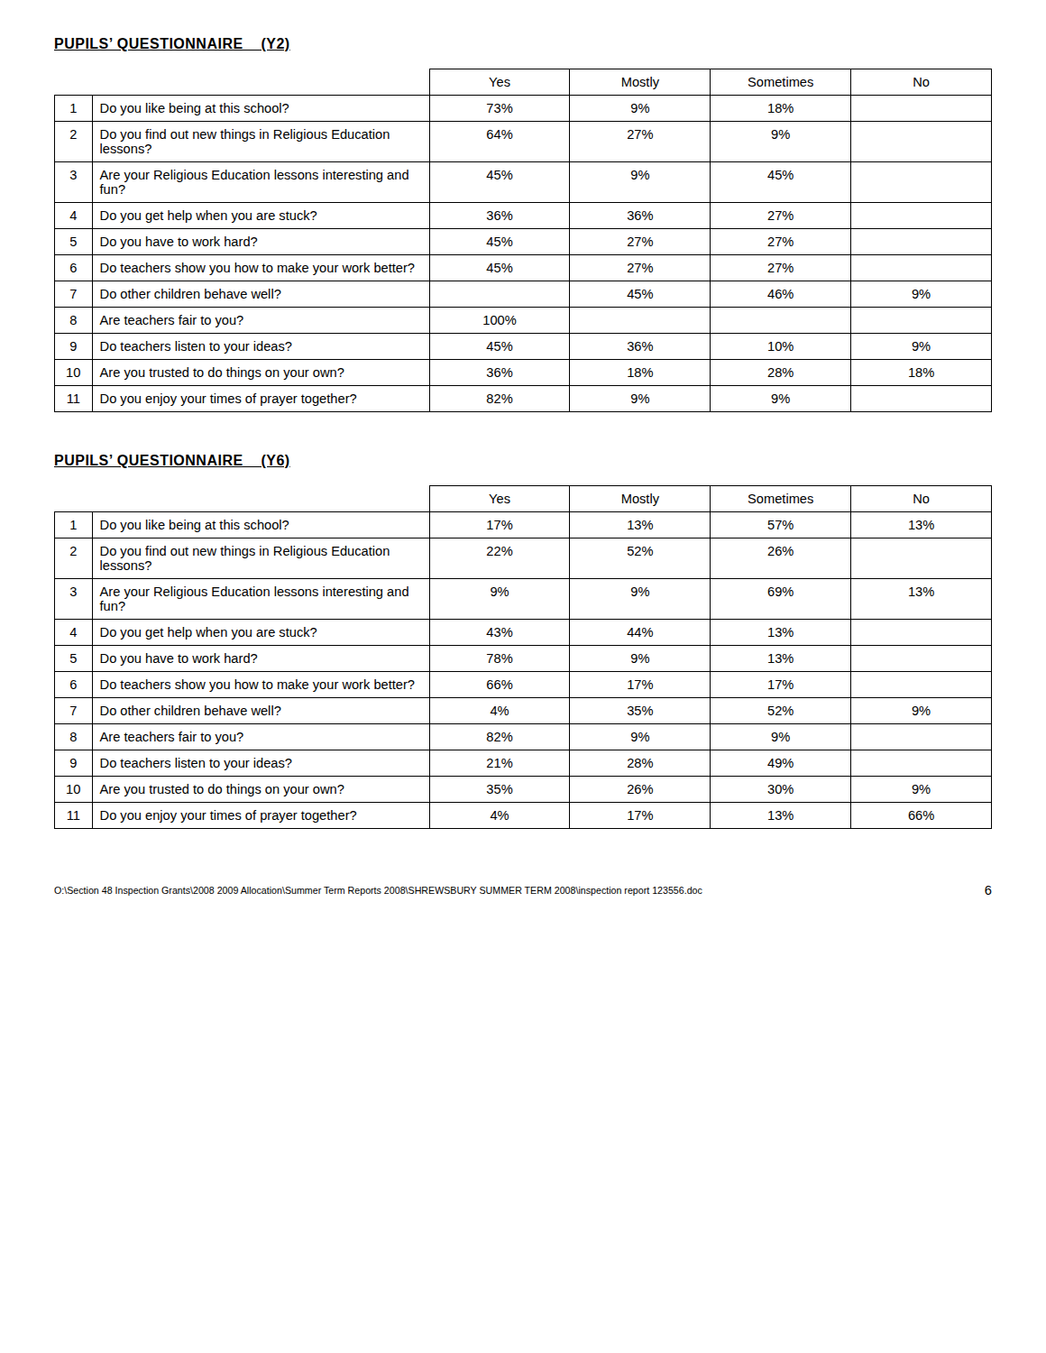PUPILS’ QUESTIONNAIRE (Y2)
| | | Yes | Mostly | Sometimes | No |
| --- | --- | --- | --- | --- | --- |
| 1 | Do you like being at this school? | 73% | 9% | 18% | |
| 2 | Do you find out new things in Religious Education lessons? | 64% | 27% | 9% | |
| 3 | Are your Religious Education lessons interesting and fun? | 45% | 9% | 45% | |
| 4 | Do you get help when you are stuck? | 36% | 36% | 27% | |
| 5 | Do you have to work hard? | 45% | 27% | 27% | |
| 6 | Do teachers show you how to make your work better? | 45% | 27% | 27% | |
| 7 | Do other children behave well? | | 45% | 46% | 9% |
| 8 | Are teachers fair to you? | 100% | | | |
| 9 | Do teachers listen to your ideas? | 45% | 36% | 10% | 9% |
| 10 | Are you trusted to do things on your own? | 36% | 18% | 28% | 18% |
| 11 | Do you enjoy your times of prayer together? | 82% | 9% | 9% | |
PUPILS’ QUESTIONNAIRE (Y6)
| | | Yes | Mostly | Sometimes | No |
| --- | --- | --- | --- | --- | --- |
| 1 | Do you like being at this school? | 17% | 13% | 57% | 13% |
| 2 | Do you find out new things in Religious Education lessons? | 22% | 52% | 26% | |
| 3 | Are your Religious Education lessons interesting and fun? | 9% | 9% | 69% | 13% |
| 4 | Do you get help when you are stuck? | 43% | 44% | 13% | |
| 5 | Do you have to work hard? | 78% | 9% | 13% | |
| 6 | Do teachers show you how to make your work better? | 66% | 17% | 17% | |
| 7 | Do other children behave well? | 4% | 35% | 52% | 9% |
| 8 | Are teachers fair to you? | 82% | 9% | 9% | |
| 9 | Do teachers listen to your ideas? | 21% | 28% | 49% | |
| 10 | Are you trusted to do things on your own? | 35% | 26% | 30% | 9% |
| 11 | Do you enjoy your times of prayer together? | 4% | 17% | 13% | 66% |
O:\Section 48 Inspection Grants\2008 2009 Allocation\Summer Term Reports 2008\SHREWSBURY SUMMER TERM 2008\inspection report 123556.doc
6